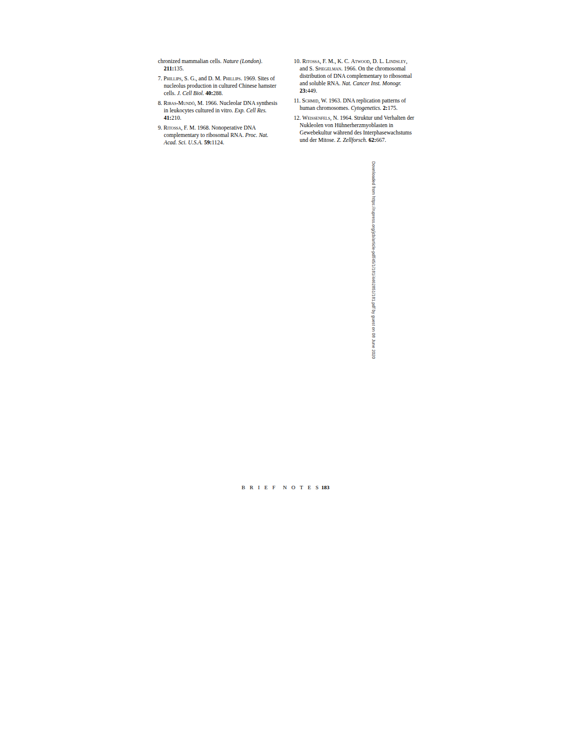chronized mammalian cells. Nature (London). 211: 135.
7. Phillips, S. G., and D. M. Phillips. 1969. Sites of nucleolus production in cultured Chinese hamster cells. J. Cell Biol. 40: 288.
8. Ribas-Mundó, M. 1966. Nucleolar DNA synthesis in leukocytes cultured in vitro. Exp. Cell Res. 41: 210.
9. Ritossa, F. M. 1968. Nonoperative DNA complementary to ribosomal RNA. Proc. Nat. Acad. Sci. U.S.A. 59: 1124.
10. Ritossa, F. M., K. C. Atwood, D. L. Lindsley, and S. Spiegelman. 1966. On the chromosomal distribution of DNA complementary to ribosomal and soluble RNA. Nat. Cancer Inst. Monogr. 23: 449.
11. Schmid, W. 1963. DNA replication patterns of human chromosomes. Cytogenetics. 2: 175.
12. Weissenfels, N. 1964. Struktur und Verhalten der Nukleolen von Hühnerherzmyoblasten in Gewebekultur während des Interphasewachstums und der Mitose. Z. Zellforsch. 62: 667.
B R I E F N O T E S 183
Downloaded from https://rupress.org/jcb/article-pdf/45/1/181/4462851/181.pdf by guest on 08 June 2020